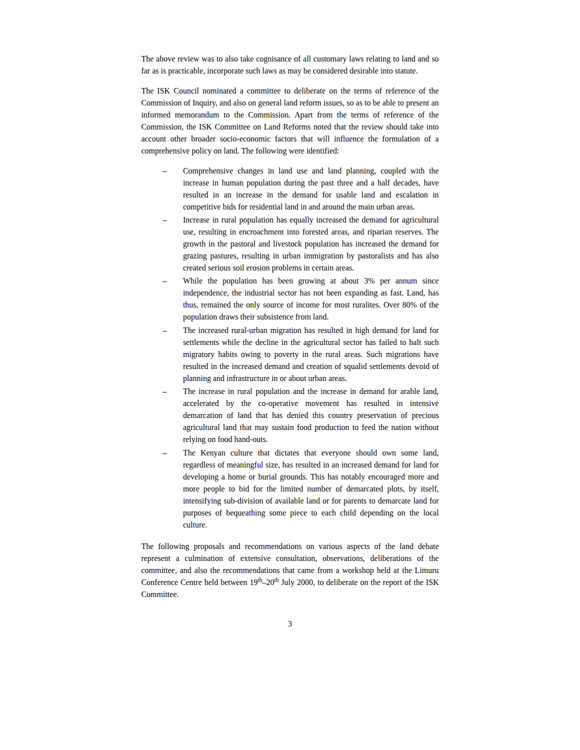The above review was to also take cognisance of all customary laws relating to land and so far as is practicable, incorporate such laws as may be considered desirable into statute.
The ISK Council nominated a committee to deliberate on the terms of reference of the Commission of Inquiry, and also on general land reform issues, so as to be able to present an informed memorandum to the Commission. Apart from the terms of reference of the Commission, the ISK Committee on Land Reforms noted that the review should take into account other broader socio-economic factors that will influence the formulation of a comprehensive policy on land. The following were identified:
Comprehensive changes in land use and land planning, coupled with the increase in human population during the past three and a half decades, have resulted in an increase in the demand for usable land and escalation in competitive bids for residential land in and around the main urban areas.
Increase in rural population has equally increased the demand for agricultural use, resulting in encroachment into forested areas, and riparian reserves. The growth in the pastoral and livestock population has increased the demand for grazing pastures, resulting in urban immigration by pastoralists and has also created serious soil erosion problems in certain areas.
While the population has been growing at about 3% per annum since independence, the industrial sector has not been expanding as fast. Land, has thus, remained the only source of income for most ruralites. Over 80% of the population draws their subsistence from land.
The increased rural-urban migration has resulted in high demand for land for settlements while the decline in the agricultural sector has failed to halt such migratory habits owing to poverty in the rural areas. Such migrations have resulted in the increased demand and creation of squalid settlements devoid of planning and infrastructure in or about urban areas.
The increase in rural population and the increase in demand for arable land, accelerated by the co-operative movement has resulted in intensive demarcation of land that has denied this country preservation of precious agricultural land that may sustain food production to feed the nation without relying on food hand-outs.
The Kenyan culture that dictates that everyone should own some land, regardless of meaningful size, has resulted in an increased demand for land for developing a home or burial grounds. This has notably encouraged more and more people to bid for the limited number of demarcated plots, by itself, intensifying sub-division of available land or for parents to demarcate land for purposes of bequeathing some piece to each child depending on the local culture.
The following proposals and recommendations on various aspects of the land debate represent a culmination of extensive consultation, observations, deliberations of the committee, and also the recommendations that came from a workshop held at the Limuru Conference Centre held between 19th–20th July 2000, to deliberate on the report of the ISK Committee.
3